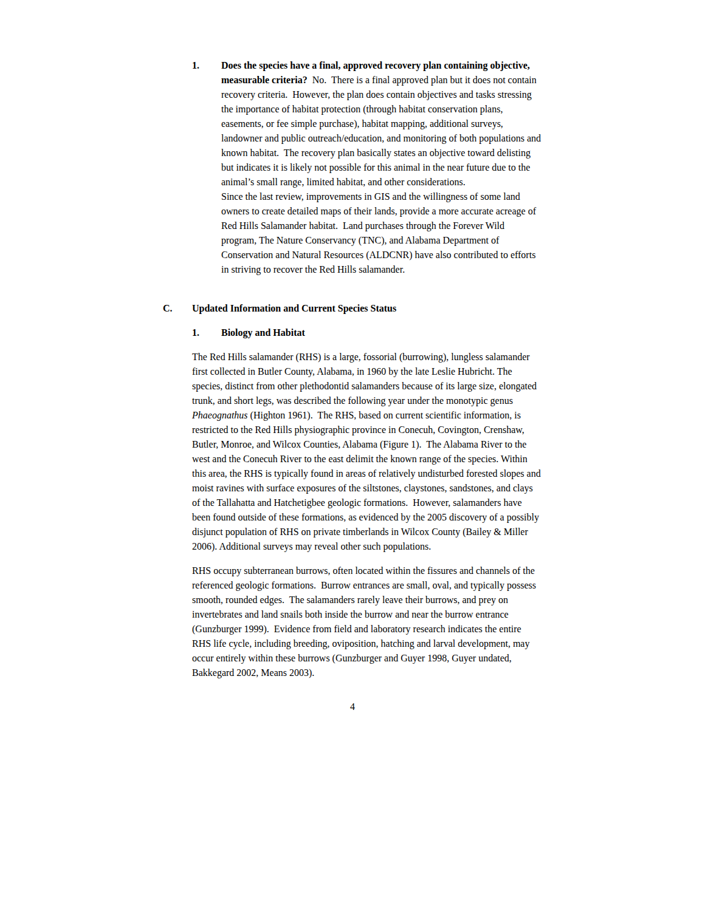1.
Does the species have a final, approved recovery plan containing objective, measurable criteria? No. There is a final approved plan but it does not contain recovery criteria. However, the plan does contain objectives and tasks stressing the importance of habitat protection (through habitat conservation plans, easements, or fee simple purchase), habitat mapping, additional surveys, landowner and public outreach/education, and monitoring of both populations and known habitat. The recovery plan basically states an objective toward delisting but indicates it is likely not possible for this animal in the near future due to the animal’s small range, limited habitat, and other considerations.
Since the last review, improvements in GIS and the willingness of some land owners to create detailed maps of their lands, provide a more accurate acreage of Red Hills Salamander habitat. Land purchases through the Forever Wild program, The Nature Conservancy (TNC), and Alabama Department of Conservation and Natural Resources (ALDCNR) have also contributed to efforts in striving to recover the Red Hills salamander.
C.
Updated Information and Current Species Status
1.
Biology and Habitat
The Red Hills salamander (RHS) is a large, fossorial (burrowing), lungless salamander first collected in Butler County, Alabama, in 1960 by the late Leslie Hubricht. The species, distinct from other plethodontid salamanders because of its large size, elongated trunk, and short legs, was described the following year under the monotypic genus Phaeognathus (Highton 1961). The RHS, based on current scientific information, is restricted to the Red Hills physiographic province in Conecuh, Covington, Crenshaw, Butler, Monroe, and Wilcox Counties, Alabama (Figure 1). The Alabama River to the west and the Conecuh River to the east delimit the known range of the species. Within this area, the RHS is typically found in areas of relatively undisturbed forested slopes and moist ravines with surface exposures of the siltstones, claystones, sandstones, and clays of the Tallahatta and Hatchetigbee geologic formations. However, salamanders have been found outside of these formations, as evidenced by the 2005 discovery of a possibly disjunct population of RHS on private timberlands in Wilcox County (Bailey & Miller 2006). Additional surveys may reveal other such populations.
RHS occupy subterranean burrows, often located within the fissures and channels of the referenced geologic formations. Burrow entrances are small, oval, and typically possess smooth, rounded edges. The salamanders rarely leave their burrows, and prey on invertebrates and land snails both inside the burrow and near the burrow entrance (Gunzburger 1999). Evidence from field and laboratory research indicates the entire RHS life cycle, including breeding, oviposition, hatching and larval development, may occur entirely within these burrows (Gunzburger and Guyer 1998, Guyer undated, Bakkegard 2002, Means 2003).
4